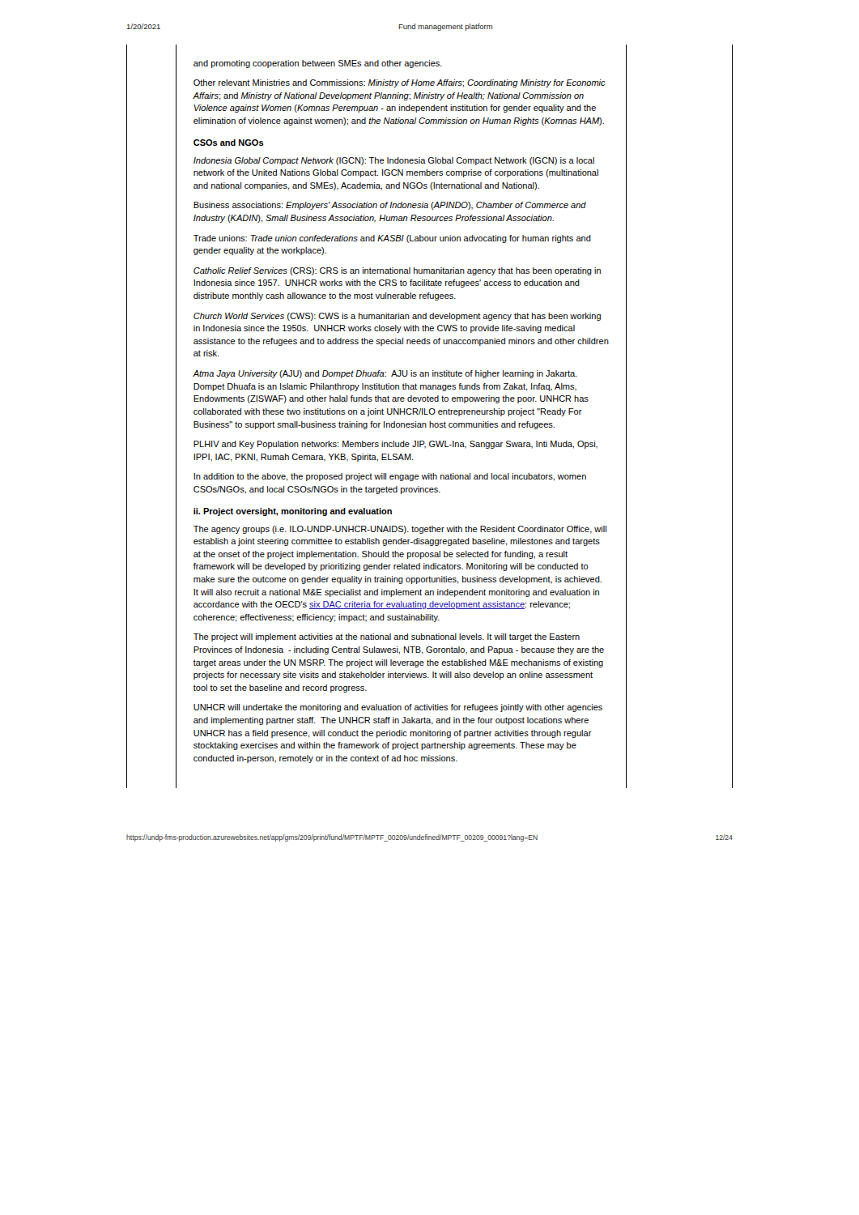1/20/2021
Fund management platform
and promoting cooperation between SMEs and other agencies.
Other relevant Ministries and Commissions: Ministry of Home Affairs; Coordinating Ministry for Economic Affairs; and Ministry of National Development Planning; Ministry of Health; National Commission on Violence against Women (Komnas Perempuan - an independent institution for gender equality and the elimination of violence against women); and the National Commission on Human Rights (Komnas HAM).
CSOs and NGOs
Indonesia Global Compact Network (IGCN): The Indonesia Global Compact Network (IGCN) is a local network of the United Nations Global Compact. IGCN members comprise of corporations (multinational and national companies, and SMEs), Academia, and NGOs (International and National).
Business associations: Employers' Association of Indonesia (APINDO), Chamber of Commerce and Industry (KADIN), Small Business Association, Human Resources Professional Association.
Trade unions: Trade union confederations and KASBI (Labour union advocating for human rights and gender equality at the workplace).
Catholic Relief Services (CRS): CRS is an international humanitarian agency that has been operating in Indonesia since 1957. UNHCR works with the CRS to facilitate refugees' access to education and distribute monthly cash allowance to the most vulnerable refugees.
Church World Services (CWS): CWS is a humanitarian and development agency that has been working in Indonesia since the 1950s. UNHCR works closely with the CWS to provide life-saving medical assistance to the refugees and to address the special needs of unaccompanied minors and other children at risk.
Atma Jaya University (AJU) and Dompet Dhuafa: AJU is an institute of higher learning in Jakarta. Dompet Dhuafa is an Islamic Philanthropy Institution that manages funds from Zakat, Infaq, Alms, Endowments (ZISWAF) and other halal funds that are devoted to empowering the poor. UNHCR has collaborated with these two institutions on a joint UNHCR/ILO entrepreneurship project "Ready For Business" to support small-business training for Indonesian host communities and refugees.
PLHIV and Key Population networks: Members include JIP, GWL-Ina, Sanggar Swara, Inti Muda, Opsi, IPPI, IAC, PKNI, Rumah Cemara, YKB, Spirita, ELSAM.
In addition to the above, the proposed project will engage with national and local incubators, women CSOs/NGOs, and local CSOs/NGOs in the targeted provinces.
ii. Project oversight, monitoring and evaluation
The agency groups (i.e. ILO-UNDP-UNHCR-UNAIDS). together with the Resident Coordinator Office, will establish a joint steering committee to establish gender-disaggregated baseline, milestones and targets at the onset of the project implementation. Should the proposal be selected for funding, a result framework will be developed by prioritizing gender related indicators. Monitoring will be conducted to make sure the outcome on gender equality in training opportunities, business development, is achieved. It will also recruit a national M&E specialist and implement an independent monitoring and evaluation in accordance with the OECD's six DAC criteria for evaluating development assistance: relevance; coherence; effectiveness; efficiency; impact; and sustainability.
The project will implement activities at the national and subnational levels. It will target the Eastern Provinces of Indonesia - including Central Sulawesi, NTB, Gorontalo, and Papua - because they are the target areas under the UN MSRP. The project will leverage the established M&E mechanisms of existing projects for necessary site visits and stakeholder interviews. It will also develop an online assessment tool to set the baseline and record progress.
UNHCR will undertake the monitoring and evaluation of activities for refugees jointly with other agencies and implementing partner staff. The UNHCR staff in Jakarta, and in the four outpost locations where UNHCR has a field presence, will conduct the periodic monitoring of partner activities through regular stocktaking exercises and within the framework of project partnership agreements. These may be conducted in-person, remotely or in the context of ad hoc missions.
https://undp-fms-production.azurewebsites.net/app/gms/209/print/fund/MPTF/MPTF_00209/undefined/MPTF_00209_00091?lang=EN
12/24